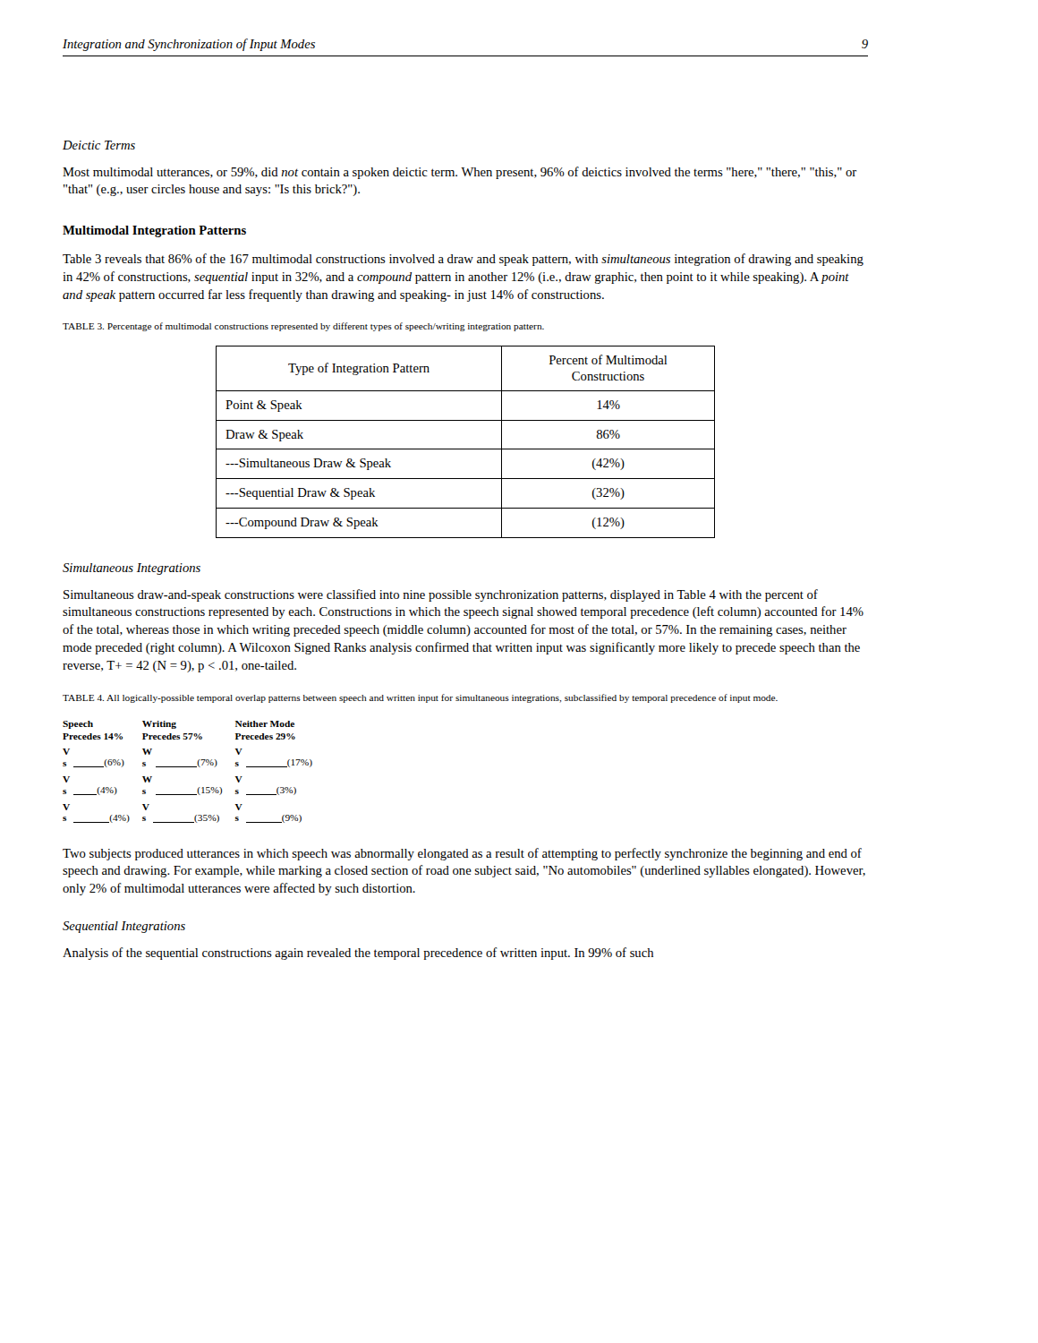Integration and Synchronization of Input Modes 9
Deictic Terms
Most multimodal utterances, or 59%, did not contain a spoken deictic term. When present, 96% of deictics involved the terms "here," "there," "this," or "that" (e.g., user circles house and says: "Is this brick?").
Multimodal Integration Patterns
Table 3 reveals that 86% of the 167 multimodal constructions involved a draw and speak pattern, with simultaneous integration of drawing and speaking in 42% of constructions, sequential input in 32%, and a compound pattern in another 12% (i.e., draw graphic, then point to it while speaking). A point and speak pattern occurred far less frequently than drawing and speaking- in just 14% of constructions.
TABLE 3. Percentage of multimodal constructions represented by different types of speech/writing integration pattern.
| Type of Integration Pattern | Percent of Multimodal Constructions |
| --- | --- |
| Point & Speak | 14% |
| Draw & Speak | 86% |
| ---Simultaneous Draw & Speak | (42%) |
| ---Sequential Draw & Speak | (32%) |
| ---Compound Draw & Speak | (12%) |
Simultaneous Integrations
Simultaneous draw-and-speak constructions were classified into nine possible synchronization patterns, displayed in Table 4 with the percent of simultaneous constructions represented by each. Constructions in which the speech signal showed temporal precedence (left column) accounted for 14% of the total, whereas those in which writing preceded speech (middle column) accounted for most of the total, or 57%. In the remaining cases, neither mode preceded (right column). A Wilcoxon Signed Ranks analysis confirmed that written input was significantly more likely to precede speech than the reverse, T+ = 42 (N = 9), p < .01, one-tailed.
TABLE 4. All logically-possible temporal overlap patterns between speech and written input for simultaneous integrations, subclassified by temporal precedence of input mode.
| Speech Precedes 14% | Writing Precedes 57% | Neither Mode Precedes 29% |
| V s (6%) | W s (7%) | V s (17%) |
| V s (4%) | W s (15%) | V s (3%) |
| V s (4%) | V s (35%) | V s (9%) |
Two subjects produced utterances in which speech was abnormally elongated as a result of attempting to perfectly synchronize the beginning and end of speech and drawing. For example, while marking a closed section of road one subject said, "No automobiles" (underlined syllables elongated). However, only 2% of multimodal utterances were affected by such distortion.
Sequential Integrations
Analysis of the sequential constructions again revealed the temporal precedence of written input. In 99% of such